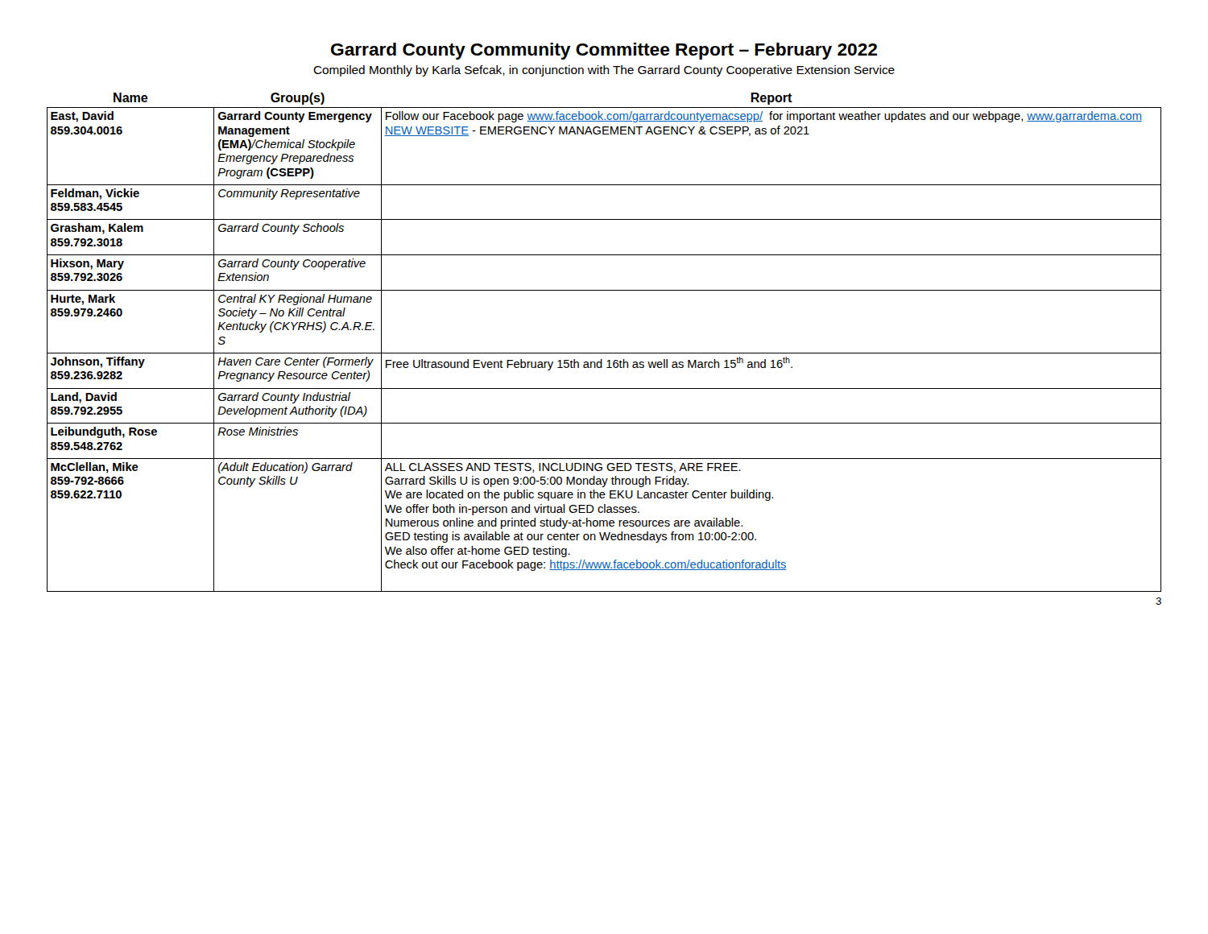Garrard County Community Committee Report – February 2022
Compiled Monthly by Karla Sefcak, in conjunction with The Garrard County Cooperative Extension Service
| Name | Group(s) | Report |
| --- | --- | --- |
| East, David 859.304.0016 | Garrard County Emergency Management (EMA) /Chemical Stockpile Emergency Preparedness Program (CSEPP) | Follow our Facebook page www.facebook.com/garrardcountyemacsepp/ for important weather updates and our webpage, www.garrardema.com NEW WEBSITE - EMERGENCY MANAGEMENT AGENCY & CSEPP, as of 2021 |
| Feldman, Vickie 859.583.4545 | Community Representative | |
| Grasham, Kalem 859.792.3018 | Garrard County Schools | |
| Hixson, Mary 859.792.3026 | Garrard County Cooperative Extension | |
| Hurte, Mark 859.979.2460 | Central KY Regional Humane Society – No Kill Central Kentucky (CKYRHS) C.A.R.E. S | |
| Johnson, Tiffany 859.236.9282 | Haven Care Center (Formerly Pregnancy Resource Center) | Free Ultrasound Event February 15th and 16th as well as March 15 th and 16 th . |
| Land, David 859.792.2955 | Garrard County Industrial Development Authority (IDA) | |
| Leibundguth, Rose 859.548.2762 | Rose Ministries | |
| McClellan, Mike 859-792-8666 859.622.7110 | (Adult Education) Garrard County Skills U | ALL CLASSES AND TESTS, INCLUDING GED TESTS, ARE FREE. Garrard Skills U is open 9:00-5:00 Monday through Friday. We are located on the public square in the EKU Lancaster Center building. We offer both in-person and virtual GED classes. Numerous online and printed study-at-home resources are available. GED testing is available at our center on Wednesdays from 10:00-2:00. We also offer at-home GED testing. Check out our Facebook page: https://www.facebook.com/educationforadults |
3